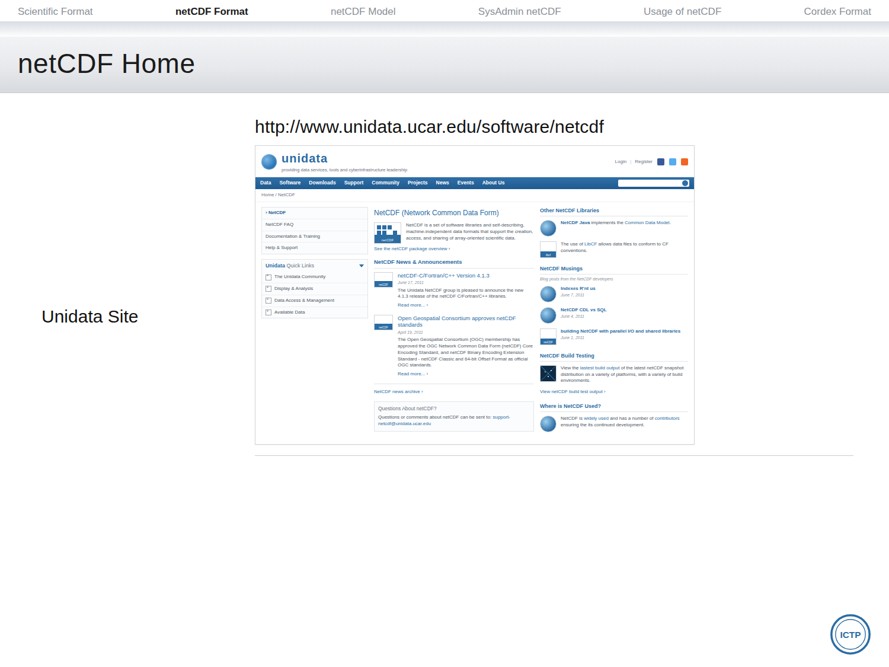Scientific Format netCDF Format netCDF Model SysAdmin netCDF Usage of netCDF Cordex Format
netCDF Home
http://www.unidata.ucar.edu/software/netcdf
unidata
providing data services, tools and cyberinfrastructure leadership
Login|Register
Data Software Downloads Support Community Projects News Events About Us
Home / NetCDF
› NetCDF
NetCDF FAQ
Documentation & Training
Help & Support
Unidata Quick Links
The Unidata Community
Display & Analysis
Data Access & Management
Available Data
NetCDF (Network Common Data Form)
netCDF
NetCDF is a set of software libraries and self-describing, machine-independent data formats that support the creation, access, and sharing of array-oriented scientific data.
See the netCDF package overview
NetCDF News & Announcements
netCDF
netCDF-C/Fortran/C++ Version 4.1.3
June 17, 2011
The Unidata NetCDF group is pleased to announce the new 4.1.3 release of the netCDF C/Fortran/C++ libraries.
Read more...
netCDF
Open Geospatial Consortium approves netCDF standards
April 19, 2011
The Open Geospatial Consortium (OGC) membership has approved the OGC Network Common Data Form (netCDF) Core Encoding Standard, and netCDF Binary Encoding Extension Standard - netCDF Classic and 64-bit Offset Format as official OGC standards.
Read more...
NetCDF news archive
Questions About netCDF?
Questions or comments about netCDF can be sent to: support-netcdf@unidata.ucar.edu
Other NetCDF Libraries
NetCDF Java implements the Common Data Model.
libcf
The use of LibCF allows data files to conform to CF conventions.
NetCDF Musings
Blog posts from the NetCDF developers
Indexes R'nt us June 7, 2011
NetCDF CDL vs SQL June 4, 2011
netCDF
building NetCDF with parallel I/O and shared libraries June 1, 2011
NetCDF Build Testing
View the lastest build output of the latest netCDF snapshot distribution on a variety of platforms, with a variety of build environments.
View netCDF build test output
Where is NetCDF Used?
NetCDF is widely used and has a number of contributors ensuring the its continued development.
Unidata Site
ICTP